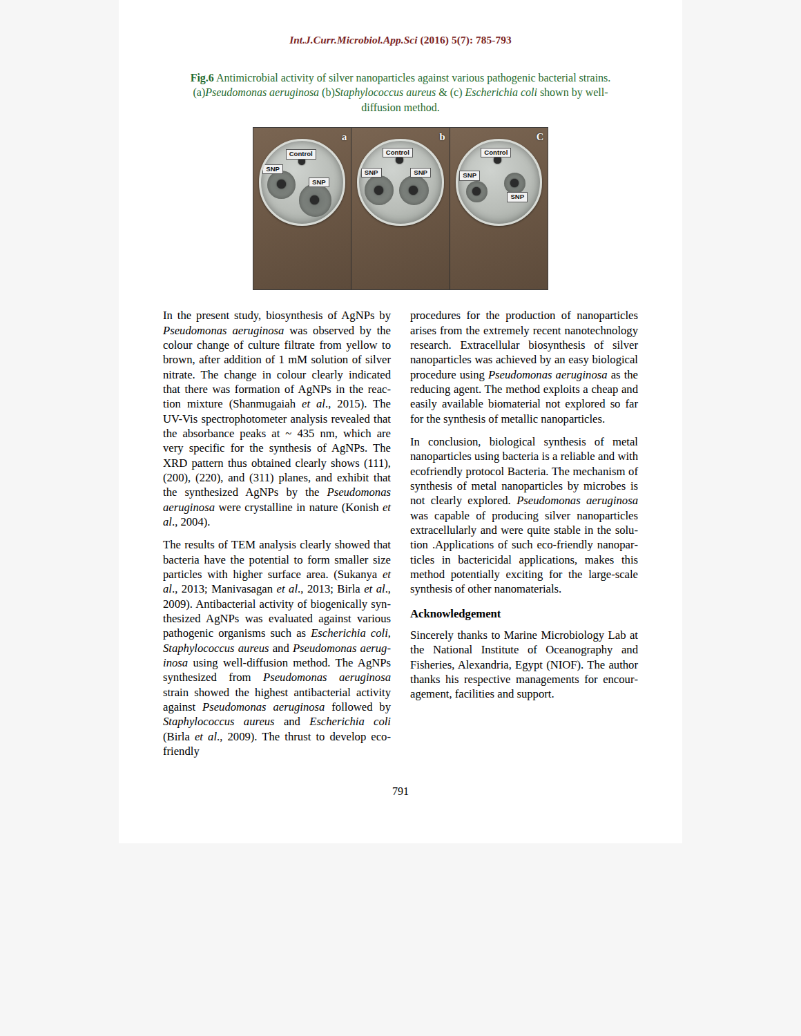Int.J.Curr.Microbiol.App.Sci (2016) 5(7): 785-793
Fig.6 Antimicrobial activity of silver nanoparticles against various pathogenic bacterial strains. (a)Pseudomonas aeruginosa (b)Staphylococcus aureus & (c) Escherichia coli shown by well-diffusion method.
a
Control
SNP
SNP
b
Control
SNP
SNP
C
Control
SNP
SNP
In the present study, biosynthesis of AgNPs by Pseudomonas aeruginosa was observed by the colour change of culture filtrate from yellow to brown, after addition of 1 mM solution of silver nitrate. The change in colour clearly indicated that there was formation of AgNPs in the reaction mixture (Shanmugaiah et al., 2015). The UV-Vis spectrophotometer analysis revealed that the absorbance peaks at ~ 435 nm, which are very specific for the synthesis of AgNPs. The XRD pattern thus obtained clearly shows (111), (200), (220), and (311) planes, and exhibit that the synthesized AgNPs by the Pseudomonas aeruginosa were crystalline in nature (Konish et al., 2004).
The results of TEM analysis clearly showed that bacteria have the potential to form smaller size particles with higher surface area. (Sukanya et al., 2013; Manivasagan et al., 2013; Birla et al., 2009). Antibacterial activity of biogenically synthesized AgNPs was evaluated against various pathogenic organisms such as Escherichia coli, Staphylococcus aureus and Pseudomonas aeruginosa using well-diffusion method. The AgNPs synthesized from Pseudomonas aeruginosa strain showed the highest antibacterial activity against Pseudomonas aeruginosa followed by Staphylococcus aureus and Escherichia coli (Birla et al., 2009). The thrust to develop eco-friendly
procedures for the production of nanoparticles arises from the extremely recent nanotechnology research. Extracellular biosynthesis of silver nanoparticles was achieved by an easy biological procedure using Pseudomonas aeruginosa as the reducing agent. The method exploits a cheap and easily available biomaterial not explored so far for the synthesis of metallic nanoparticles.
In conclusion, biological synthesis of metal nanoparticles using bacteria is a reliable and with ecofriendly protocol Bacteria. The mechanism of synthesis of metal nanoparticles by microbes is not clearly explored. Pseudomonas aeruginosa was capable of producing silver nanoparticles extracellularly and were quite stable in the solution .Applications of such eco-friendly nanoparticles in bactericidal applications, makes this method potentially exciting for the large-scale synthesis of other nanomaterials.
Acknowledgement
Sincerely thanks to Marine Microbiology Lab at the National Institute of Oceanography and Fisheries, Alexandria, Egypt (NIOF). The author thanks his respective managements for encouragement, facilities and support.
791